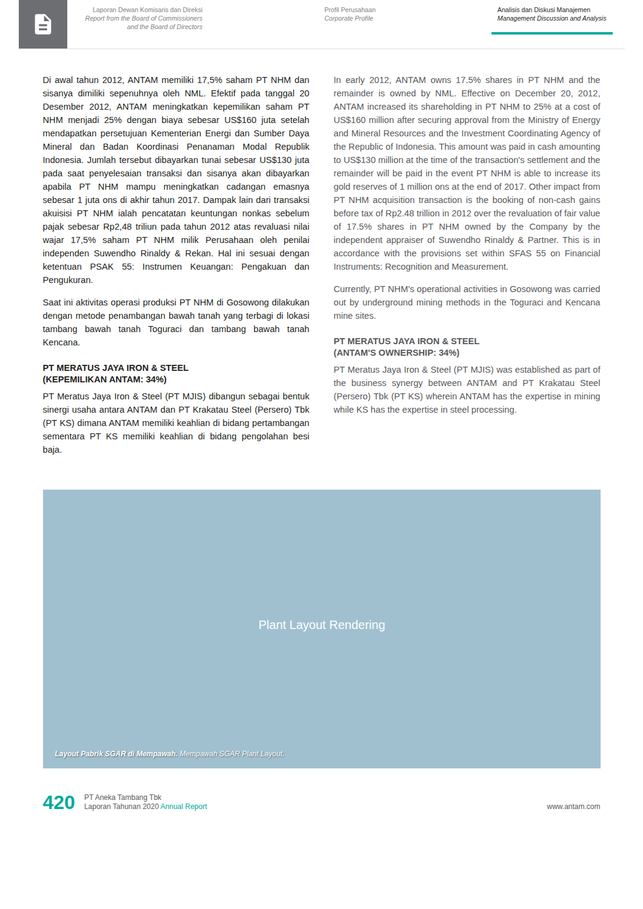Laporan Dewan Komisaris dan Direksi Report from the Board of Commissioners and the Board of Directors
Profil Perusahaan Corporate Profile
Analisis dan Diskusi Manajemen Management Discussion and Analysis
Di awal tahun 2012, ANTAM memiliki 17,5% saham PT NHM dan sisanya dimiliki sepenuhnya oleh NML. Efektif pada tanggal 20 Desember 2012, ANTAM meningkatkan kepemilikan saham PT NHM menjadi 25% dengan biaya sebesar US$160 juta setelah mendapatkan persetujuan Kementerian Energi dan Sumber Daya Mineral dan Badan Koordinasi Penanaman Modal Republik Indonesia. Jumlah tersebut dibayarkan tunai sebesar US$130 juta pada saat penyelesaian transaksi dan sisanya akan dibayarkan apabila PT NHM mampu meningkatkan cadangan emasnya sebesar 1 juta ons di akhir tahun 2017. Dampak lain dari transaksi akuisisi PT NHM ialah pencatatan keuntungan nonkas sebelum pajak sebesar Rp2,48 triliun pada tahun 2012 atas revaluasi nilai wajar 17,5% saham PT NHM milik Perusahaan oleh penilai independen Suwendho Rinaldy & Rekan. Hal ini sesuai dengan ketentuan PSAK 55: Instrumen Keuangan: Pengakuan dan Pengukuran.
Saat ini aktivitas operasi produksi PT NHM di Gosowong dilakukan dengan metode penambangan bawah tanah yang terbagi di lokasi tambang bawah tanah Toguraci dan tambang bawah tanah Kencana.
PT MERATUS JAYA IRON & STEEL
(KEPEMILIKAN ANTAM: 34%)
PT Meratus Jaya Iron & Steel (PT MJIS) dibangun sebagai bentuk sinergi usaha antara ANTAM dan PT Krakatau Steel (Persero) Tbk (PT KS) dimana ANTAM memiliki keahlian di bidang pertambangan sementara PT KS memiliki keahlian di bidang pengolahan besi baja.
In early 2012, ANTAM owns 17.5% shares in PT NHM and the remainder is owned by NML. Effective on December 20, 2012, ANTAM increased its shareholding in PT NHM to 25% at a cost of US$160 million after securing approval from the Ministry of Energy and Mineral Resources and the Investment Coordinating Agency of the Republic of Indonesia. This amount was paid in cash amounting to US$130 million at the time of the transaction's settlement and the remainder will be paid in the event PT NHM is able to increase its gold reserves of 1 million ons at the end of 2017. Other impact from PT NHM acquisition transaction is the booking of non-cash gains before tax of Rp2.48 trillion in 2012 over the revaluation of fair value of 17.5% shares in PT NHM owned by the Company by the independent appraiser of Suwendho Rinaldy & Partner. This is in accordance with the provisions set within SFAS 55 on Financial Instruments: Recognition and Measurement.
Currently, PT NHM's operational activities in Gosowong was carried out by underground mining methods in the Toguraci and Kencana mine sites.
PT MERATUS JAYA IRON & STEEL
(ANTAM'S OWNERSHIP: 34%)
PT Meratus Jaya Iron & Steel (PT MJIS) was established as part of the business synergy between ANTAM and PT Krakatau Steel (Persero) Tbk (PT KS) wherein ANTAM has the expertise in mining while KS has the expertise in steel processing.
Layout Pabrik SGAR di Mempawah. Mempawah SGAR Plant Layout.
420
PT Aneka Tambang Tbk
Laporan Tahunan 2020 Annual Report
www.antam.com